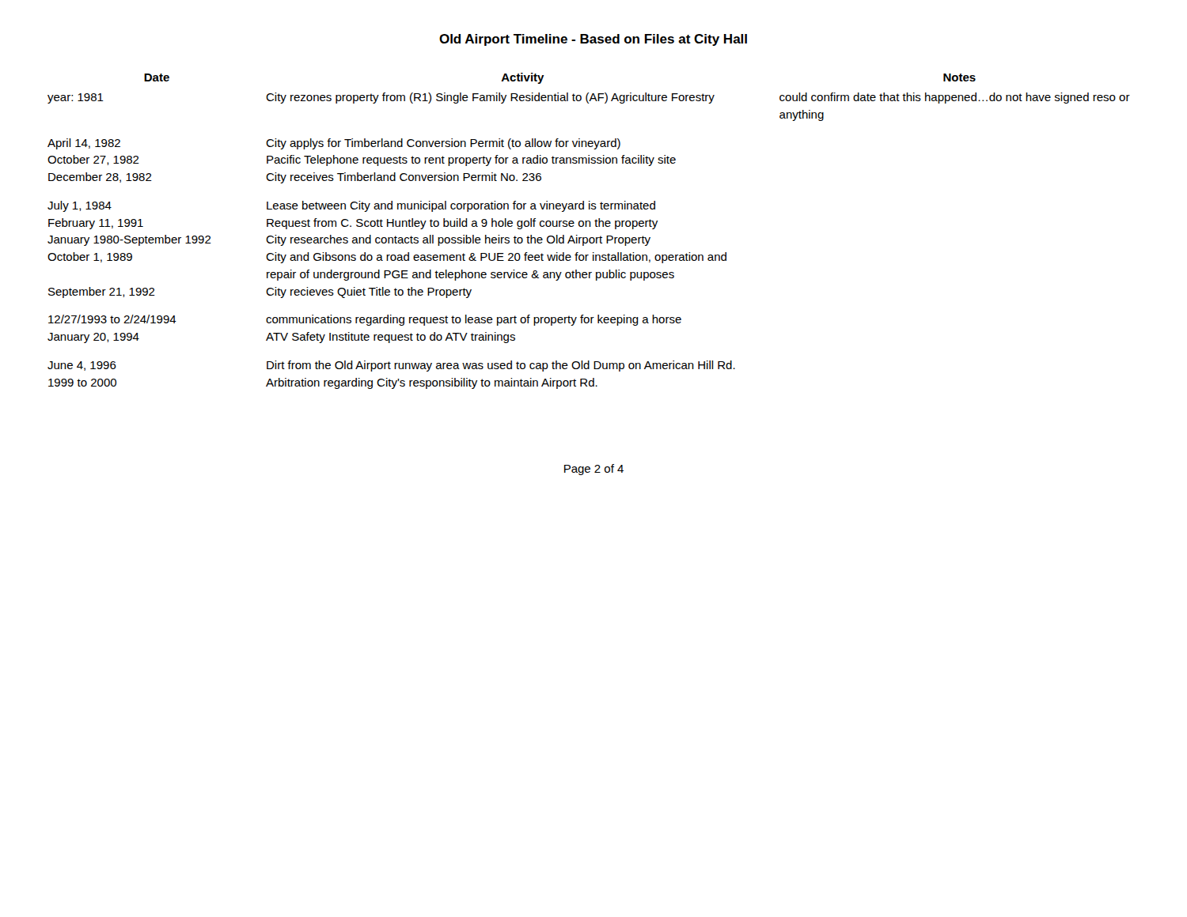Old Airport Timeline - Based on Files at City Hall
| Date | Activity | Notes |
| --- | --- | --- |
| year: 1981 | City rezones property from (R1) Single Family Residential to (AF) Agriculture Forestry | could confirm date that this happened…do not have signed reso or anything |
| April 14, 1982 | City applys for Timberland Conversion Permit (to allow for vineyard) | |
| October 27, 1982 | Pacific Telephone requests to rent property for a radio transmission facility site | |
| December 28, 1982 | City receives Timberland Conversion Permit No. 236 | |
| July 1, 1984 | Lease between City and municipal corporation for a vineyard is terminated | |
| February 11, 1991 | Request from C. Scott Huntley to build a 9 hole golf course on the property | |
| January 1980-September 1992 | City researches and contacts all possible heirs to the Old Airport Property | |
| October 1, 1989 | City and Gibsons do a road easement & PUE 20 feet wide for installation, operation and repair of underground PGE and telephone service & any other public puposes | |
| September 21, 1992 | City recieves Quiet Title to the Property | |
| 12/27/1993 to 2/24/1994 | communications regarding request to lease part of property for keeping a horse | |
| January 20, 1994 | ATV Safety Institute request to do ATV trainings | |
| June 4, 1996 | Dirt from the Old Airport runway area was used to cap the Old Dump on American Hill Rd. | |
| 1999 to 2000 | Arbitration regarding City's responsibility to maintain Airport Rd. | |
Page 2 of 4